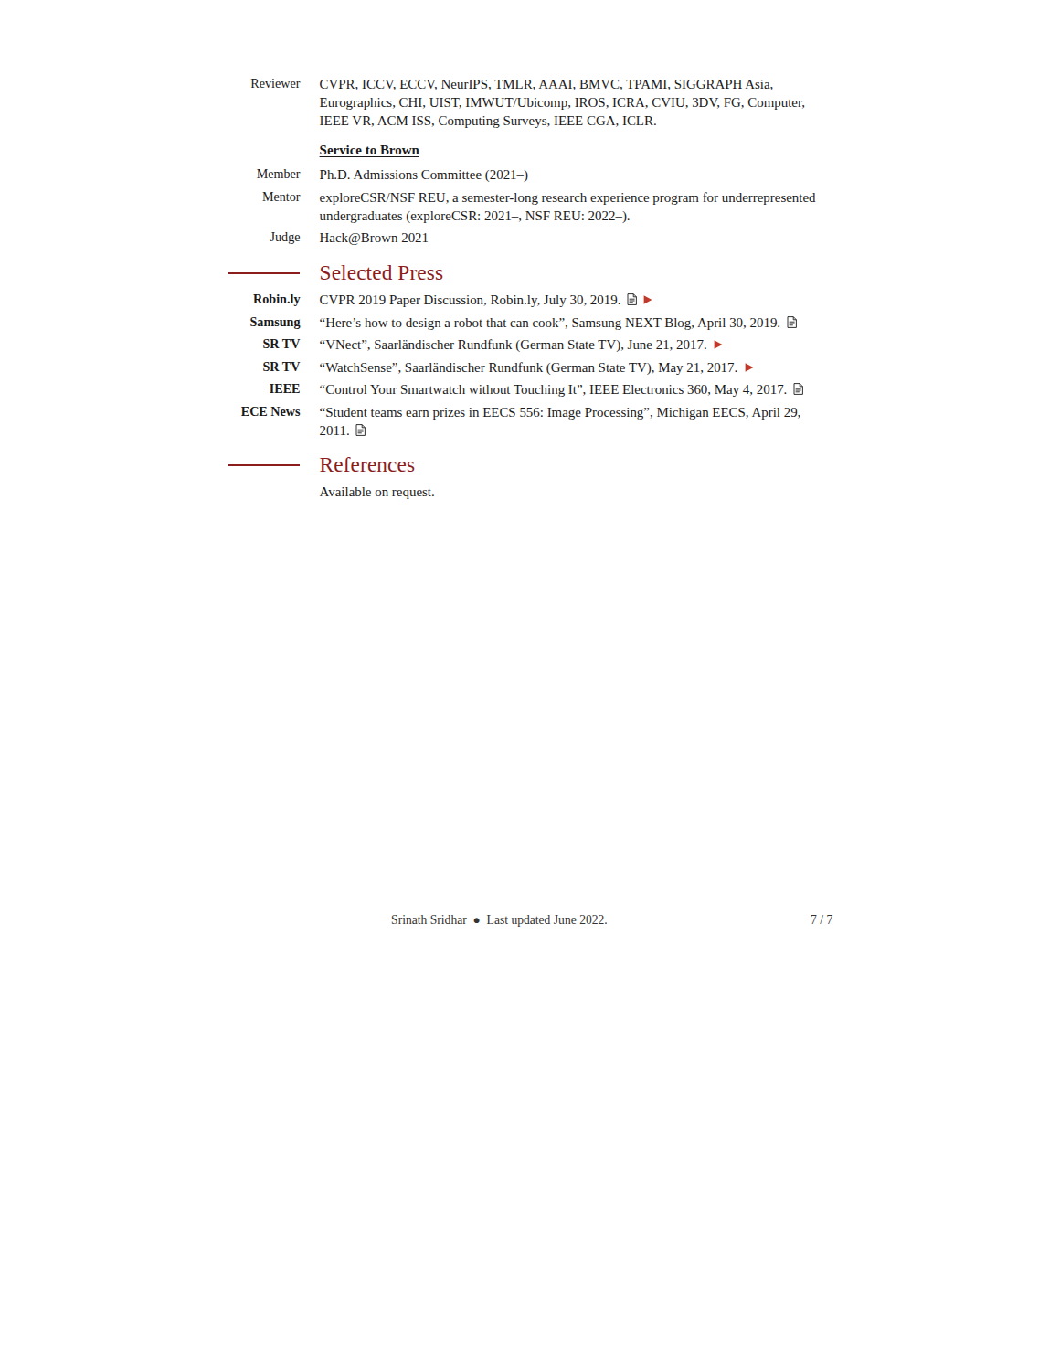Reviewer
CVPR, ICCV, ECCV, NeurIPS, TMLR, AAAI, BMVC, TPAMI, SIGGRAPH Asia, Eurographics, CHI, UIST, IMWUT/Ubicomp, IROS, ICRA, CVIU, 3DV, FG, Computer, IEEE VR, ACM ISS, Computing Surveys, IEEE CGA, ICLR.
Service to Brown
Member
Ph.D. Admissions Committee (2021–)
Mentor
exploreCSR/NSF REU, a semester-long research experience program for underrepresented undergraduates (exploreCSR: 2021–, NSF REU: 2022–).
Judge
Hack@Brown 2021
Selected Press
Robin.ly
CVPR 2019 Paper Discussion, Robin.ly, July 30, 2019.
Samsung
“Here’s how to design a robot that can cook”, Samsung NEXT Blog, April 30, 2019.
SR TV
“VNect”, Saarländischer Rundfunk (German State TV), June 21, 2017.
SR TV
“WatchSense”, Saarländischer Rundfunk (German State TV), May 21, 2017.
IEEE
“Control Your Smartwatch without Touching It”, IEEE Electronics 360, May 4, 2017.
ECE News
“Student teams earn prizes in EECS 556: Image Processing”, Michigan EECS, April 29, 2011.
References
Available on request.
Srinath Sridhar●Last updated June 2022.
7 / 7